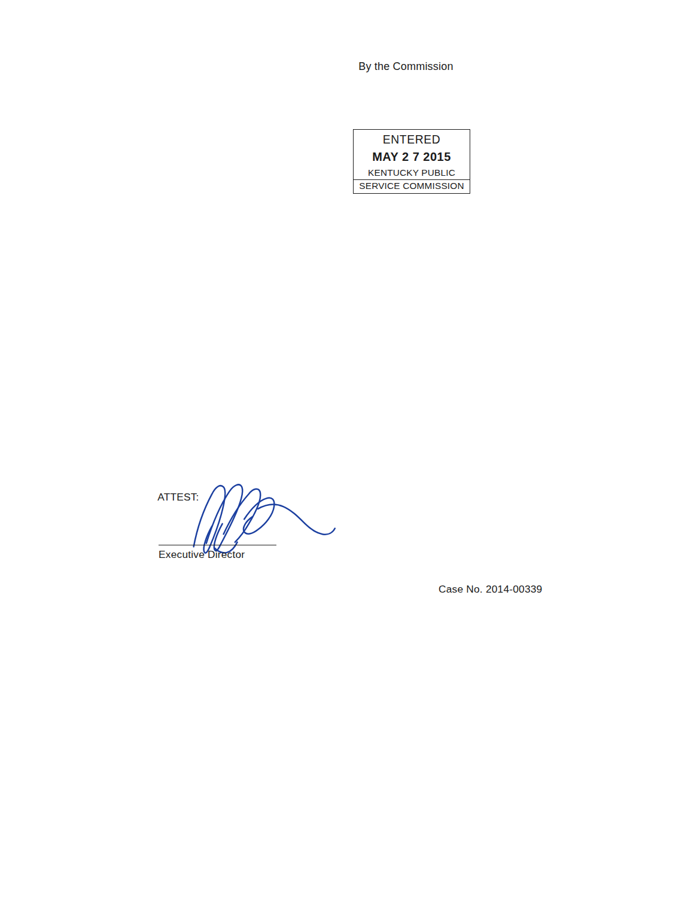By the Commission
ENTERED
MAY 2 7 2015
KENTUCKY PUBLIC SERVICE COMMISSION
ATTEST:
Executive Director
Case No. 2014-00339